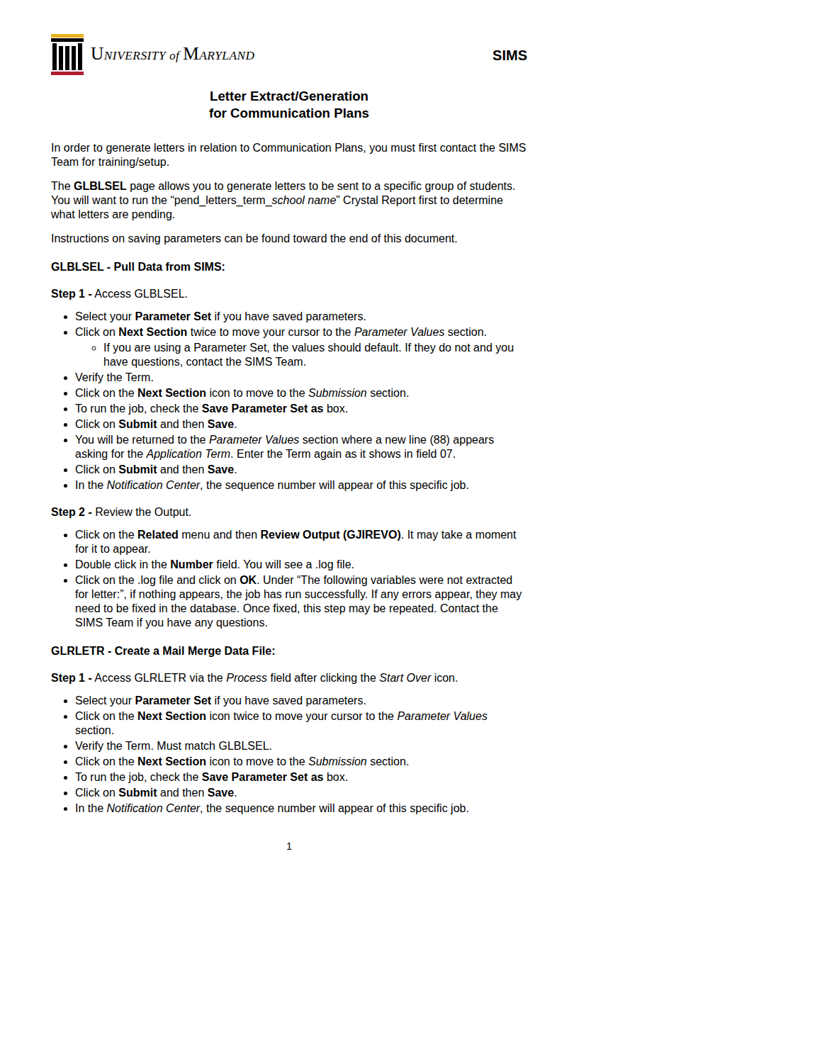UNIVERSITY of MARYLAND
SIMS
Letter Extract/Generation
for Communication Plans
In order to generate letters in relation to Communication Plans, you must first contact the SIMS Team for training/setup.
The GLBLSEL page allows you to generate letters to be sent to a specific group of students. You will want to run the “pend_letters_term_school name” Crystal Report first to determine what letters are pending.
Instructions on saving parameters can be found toward the end of this document.
GLBLSEL - Pull Data from SIMS:
Step 1 - Access GLBLSEL.
Select your Parameter Set if you have saved parameters.
Click on Next Section twice to move your cursor to the Parameter Values section.
If you are using a Parameter Set, the values should default. If they do not and you have questions, contact the SIMS Team.
Verify the Term.
Click on the Next Section icon to move to the Submission section.
To run the job, check the Save Parameter Set as box.
Click on Submit and then Save.
You will be returned to the Parameter Values section where a new line (88) appears asking for the Application Term. Enter the Term again as it shows in field 07.
Click on Submit and then Save.
In the Notification Center, the sequence number will appear of this specific job.
Step 2 - Review the Output.
Click on the Related menu and then Review Output (GJIREVO). It may take a moment for it to appear.
Double click in the Number field. You will see a .log file.
Click on the .log file and click on OK. Under “The following variables were not extracted for letter:”, if nothing appears, the job has run successfully. If any errors appear, they may need to be fixed in the database. Once fixed, this step may be repeated. Contact the SIMS Team if you have any questions.
GLRLETR - Create a Mail Merge Data File:
Step 1 - Access GLRLETR via the Process field after clicking the Start Over icon.
Select your Parameter Set if you have saved parameters.
Click on the Next Section icon twice to move your cursor to the Parameter Values section.
Verify the Term. Must match GLBLSEL.
Click on the Next Section icon to move to the Submission section.
To run the job, check the Save Parameter Set as box.
Click on Submit and then Save.
In the Notification Center, the sequence number will appear of this specific job.
1